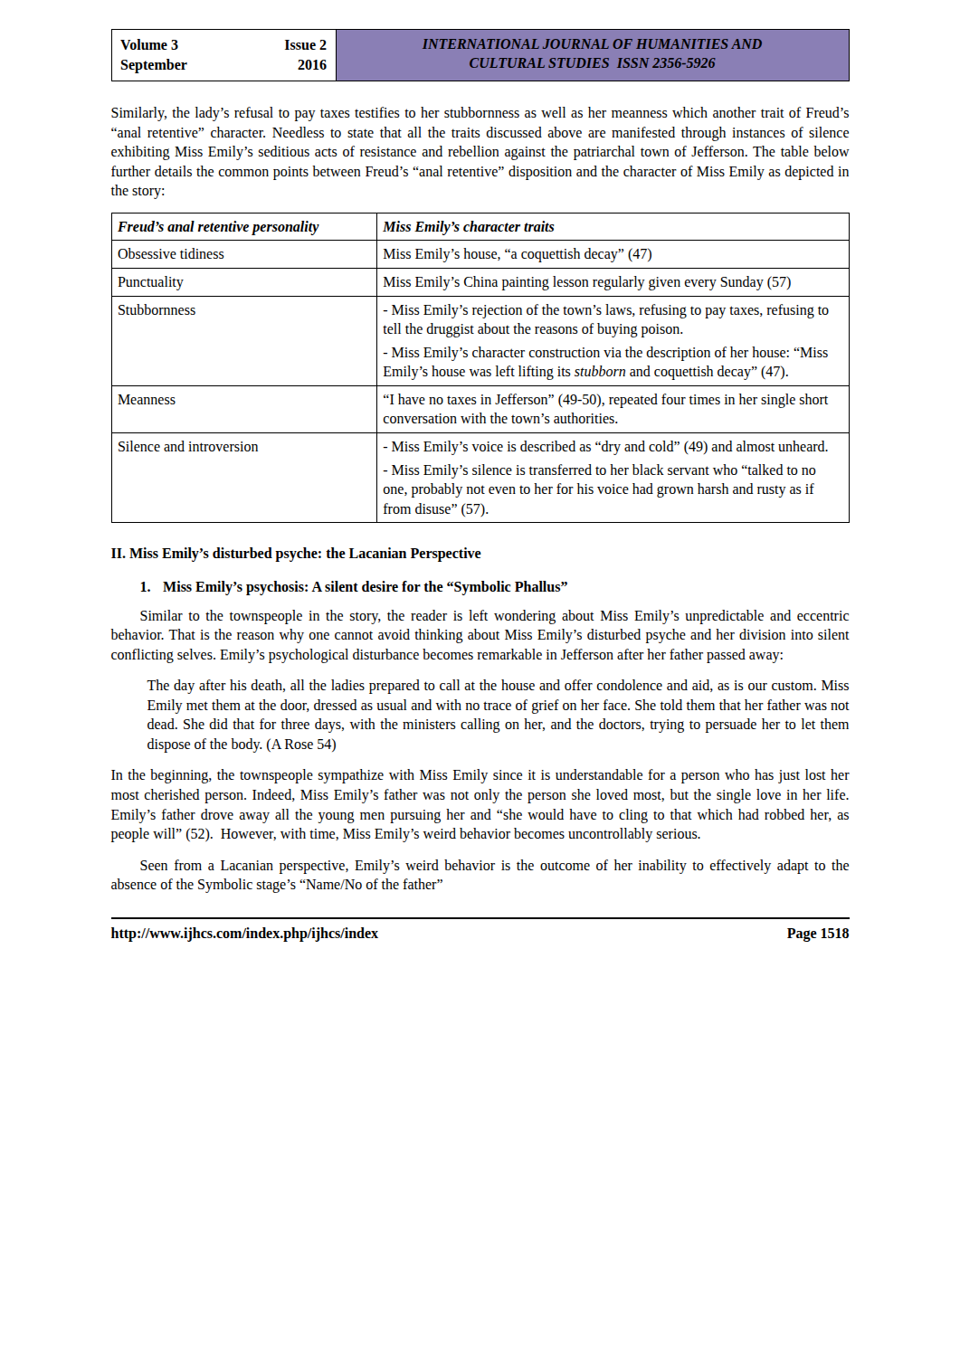Volume 3 Issue 2
September 2016
INTERNATIONAL JOURNAL OF HUMANITIES AND
CULTURAL STUDIES ISSN 2356-5926
Similarly, the lady’s refusal to pay taxes testifies to her stubbornness as well as her meanness which another trait of Freud’s “anal retentive” character. Needless to state that all the traits discussed above are manifested through instances of silence exhibiting Miss Emily’s seditious acts of resistance and rebellion against the patriarchal town of Jefferson. The table below further details the common points between Freud’s “anal retentive” disposition and the character of Miss Emily as depicted in the story:
| Freud’s anal retentive personality | Miss Emily’s character traits |
| --- | --- |
| Obsessive tidiness | Miss Emily’s house, “a coquettish decay” (47) |
| Punctuality | Miss Emily’s China painting lesson regularly given every Sunday (57) |
| Stubbornness | - Miss Emily’s rejection of the town’s laws, refusing to pay taxes, refusing to tell the druggist about the reasons of buying poison. - Miss Emily’s character construction via the description of her house: “Miss Emily’s house was left lifting its stubborn and coquettish decay” (47). |
| Meanness | “I have no taxes in Jefferson” (49-50), repeated four times in her single short conversation with the town’s authorities. |
| Silence and introversion | - Miss Emily’s voice is described as “dry and cold” (49) and almost unheard. - Miss Emily’s silence is transferred to her black servant who “talked to no one, probably not even to her for his voice had grown harsh and rusty as if from disuse” (57). |
II. Miss Emily’s disturbed psyche: the Lacanian Perspective
1. Miss Emily’s psychosis: A silent desire for the “Symbolic Phallus”
Similar to the townspeople in the story, the reader is left wondering about Miss Emily’s unpredictable and eccentric behavior. That is the reason why one cannot avoid thinking about Miss Emily’s disturbed psyche and her division into silent conflicting selves. Emily’s psychological disturbance becomes remarkable in Jefferson after her father passed away:
The day after his death, all the ladies prepared to call at the house and offer condolence and aid, as is our custom. Miss Emily met them at the door, dressed as usual and with no trace of grief on her face. She told them that her father was not dead. She did that for three days, with the ministers calling on her, and the doctors, trying to persuade her to let them dispose of the body. (A Rose 54)
In the beginning, the townspeople sympathize with Miss Emily since it is understandable for a person who has just lost her most cherished person. Indeed, Miss Emily’s father was not only the person she loved most, but the single love in her life. Emily’s father drove away all the young men pursuing her and “she would have to cling to that which had robbed her, as people will” (52). However, with time, Miss Emily’s weird behavior becomes uncontrollably serious.
Seen from a Lacanian perspective, Emily’s weird behavior is the outcome of her inability to effectively adapt to the absence of the Symbolic stage’s “Name/No of the father”
http://www.ijhcs.com/index.php/ijhcs/index Page 1518